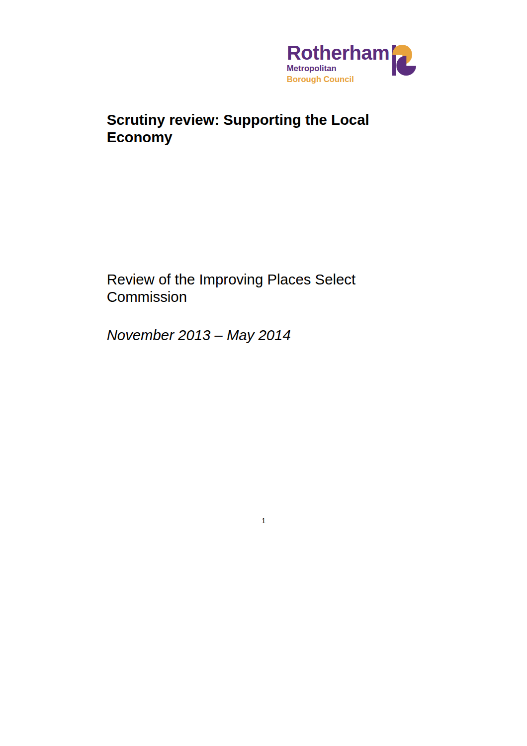Rotherham
Metropolitan
Borough Council
Scrutiny review: Supporting the Local Economy
Review of the Improving Places Select Commission
November 2013 – May 2014
1